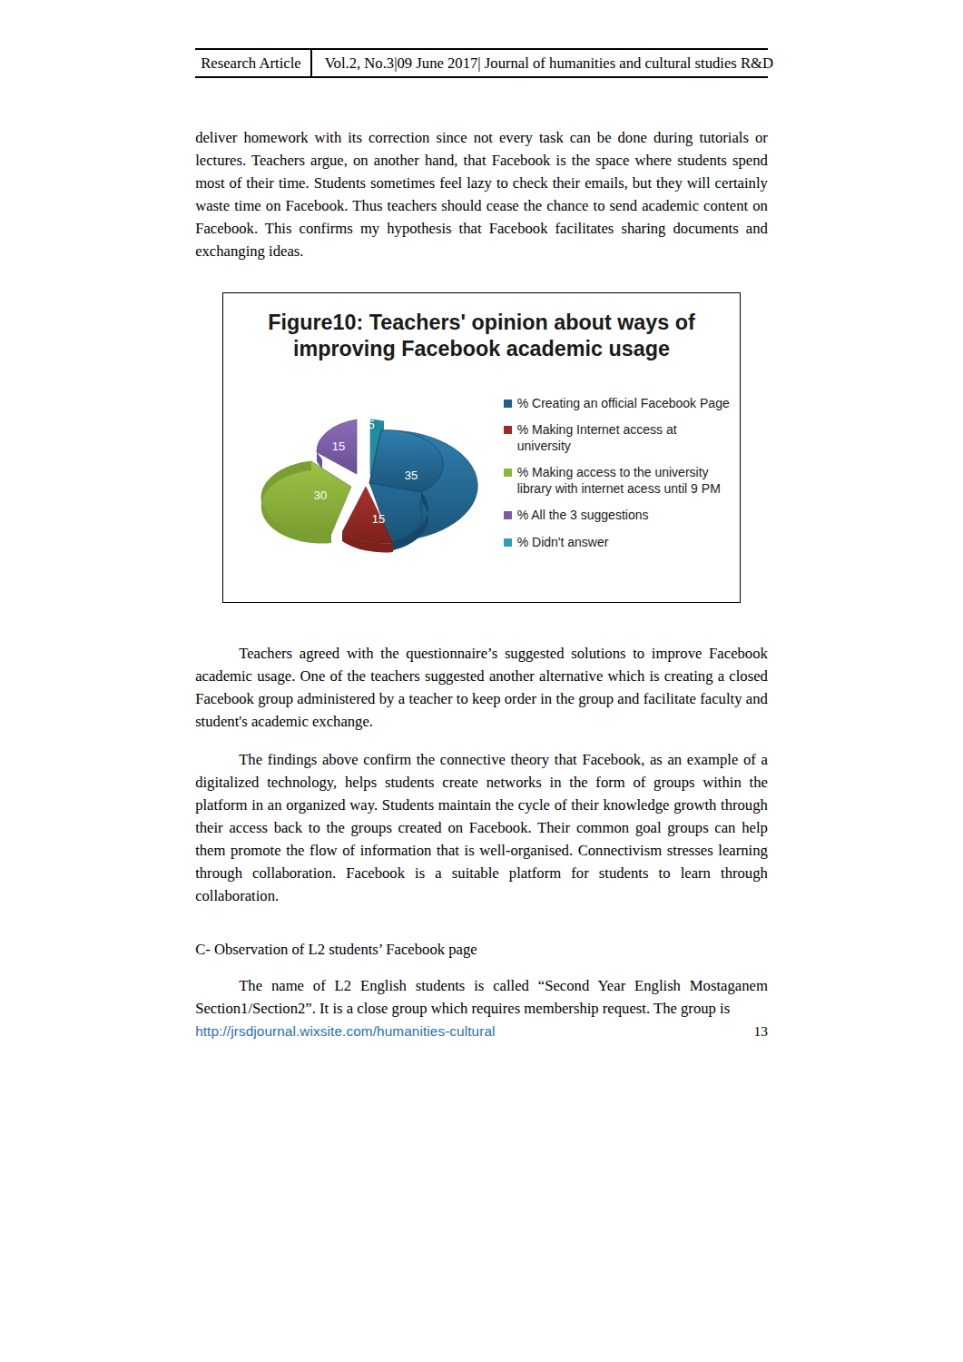Research Article
Vol.2, No.3|09 June 2017| Journal of humanities and cultural studies R&D
deliver homework with its correction since not every task can be done during tutorials or lectures. Teachers argue, on another hand, that Facebook is the space where students spend most of their time. Students sometimes feel lazy to check their emails, but they will certainly waste time on Facebook. Thus teachers should cease the chance to send academic content on Facebook. This confirms my hypothesis that Facebook facilitates sharing documents and exchanging ideas.
Figure10: Teachers' opinion about ways of
improving Facebook academic usage
35 15 30 15 5
% Creating an official Facebook Page
% Making Internet access at university
% Making access to the university library with internet acess until 9 PM
% All the 3 suggestions
% Didn't answer
Teachers agreed with the questionnaire’s suggested solutions to improve Facebook academic usage. One of the teachers suggested another alternative which is creating a closed Facebook group administered by a teacher to keep order in the group and facilitate faculty and student's academic exchange.
The findings above confirm the connective theory that Facebook, as an example of a digitalized technology, helps students create networks in the form of groups within the platform in an organized way. Students maintain the cycle of their knowledge growth through their access back to the groups created on Facebook. Their common goal groups can help them promote the flow of information that is well-organised. Connectivism stresses learning through collaboration. Facebook is a suitable platform for students to learn through collaboration.
C- Observation of L2 students’ Facebook page
The name of L2 English students is called “Second Year English Mostaganem Section1/Section2”. It is a close group which requires membership request. The group is
http://jrsdjournal.wixsite.com/humanities-cultural 13